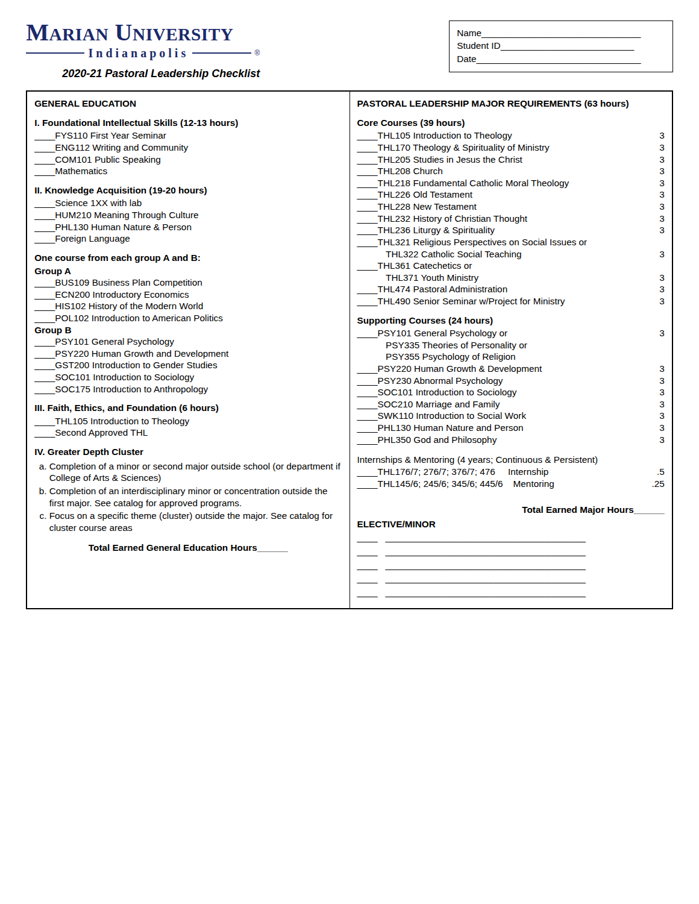MARIAN UNIVERSITY
Indianapolis ®
2020-21 Pastoral Leadership Checklist
Name_______________________________
Student ID__________________________
Date________________________________
| GENERAL EDUCATION I. Foundational Intellectual Skills (12-13 hours) ____FYS110 First Year Seminar ____ENG112 Writing and Community ____COM101 Public Speaking ____Mathematics II. Knowledge Acquisition (19-20 hours) ____Science 1XX with lab ____HUM210 Meaning Through Culture ____PHL130 Human Nature & Person ____Foreign Language One course from each group A and B: Group A ____BUS109 Business Plan Competition ____ECN200 Introductory Economics ____HIS102 History of the Modern World ____POL102 Introduction to American Politics Group B ____PSY101 General Psychology ____PSY220 Human Growth and Development ____GST200 Introduction to Gender Studies ____SOC101 Introduction to Sociology ____SOC175 Introduction to Anthropology III. Faith, Ethics, and Foundation (6 hours) ____THL105 Introduction to Theology ____Second Approved THL IV. Greater Depth Cluster Completion of a minor or second major outside school (or department if College of Arts & Sciences) Completion of an interdisciplinary minor or concentration outside the first major. See catalog for approved programs. Focus on a specific theme (cluster) outside the major. See catalog for cluster course areas Total Earned General Education Hours______ | PASTORAL LEADERSHIP MAJOR REQUIREMENTS (63 hours) Core Courses (39 hours) ____THL105 Introduction to Theology 3 ____THL170 Theology & Spirituality of Ministry 3 ____THL205 Studies in Jesus the Christ 3 ____THL208 Church 3 ____THL218 Fundamental Catholic Moral Theology 3 ____THL226 Old Testament 3 ____THL228 New Testament 3 ____THL232 History of Christian Thought 3 ____THL236 Liturgy & Spirituality 3 ____THL321 Religious Perspectives on Social Issues or THL322 Catholic Social Teaching 3 ____THL361 Catechetics or THL371 Youth Ministry 3 ____THL474 Pastoral Administration 3 ____THL490 Senior Seminar w/Project for Ministry 3 Supporting Courses (24 hours) ____PSY101 General Psychology or 3 PSY335 Theories of Personality or PSY355 Psychology of Religion ____PSY220 Human Growth & Development 3 ____PSY230 Abnormal Psychology 3 ____SOC101 Introduction to Sociology 3 ____SOC210 Marriage and Family 3 ____SWK110 Introduction to Social Work 3 ____PHL130 Human Nature and Person 3 ____PHL350 God and Philosophy 3 Internships & Mentoring (4 years; Continuous & Persistent) ____THL176/7; 276/7; 376/7; 476 Internship .5 ____THL145/6; 245/6; 345/6; 445/6 Mentoring .25 Total Earned Major Hours______ ELECTIVE/MINOR ____ _______________________________________ ____ _______________________________________ ____ _______________________________________ ____ _______________________________________ ____ _______________________________________ |